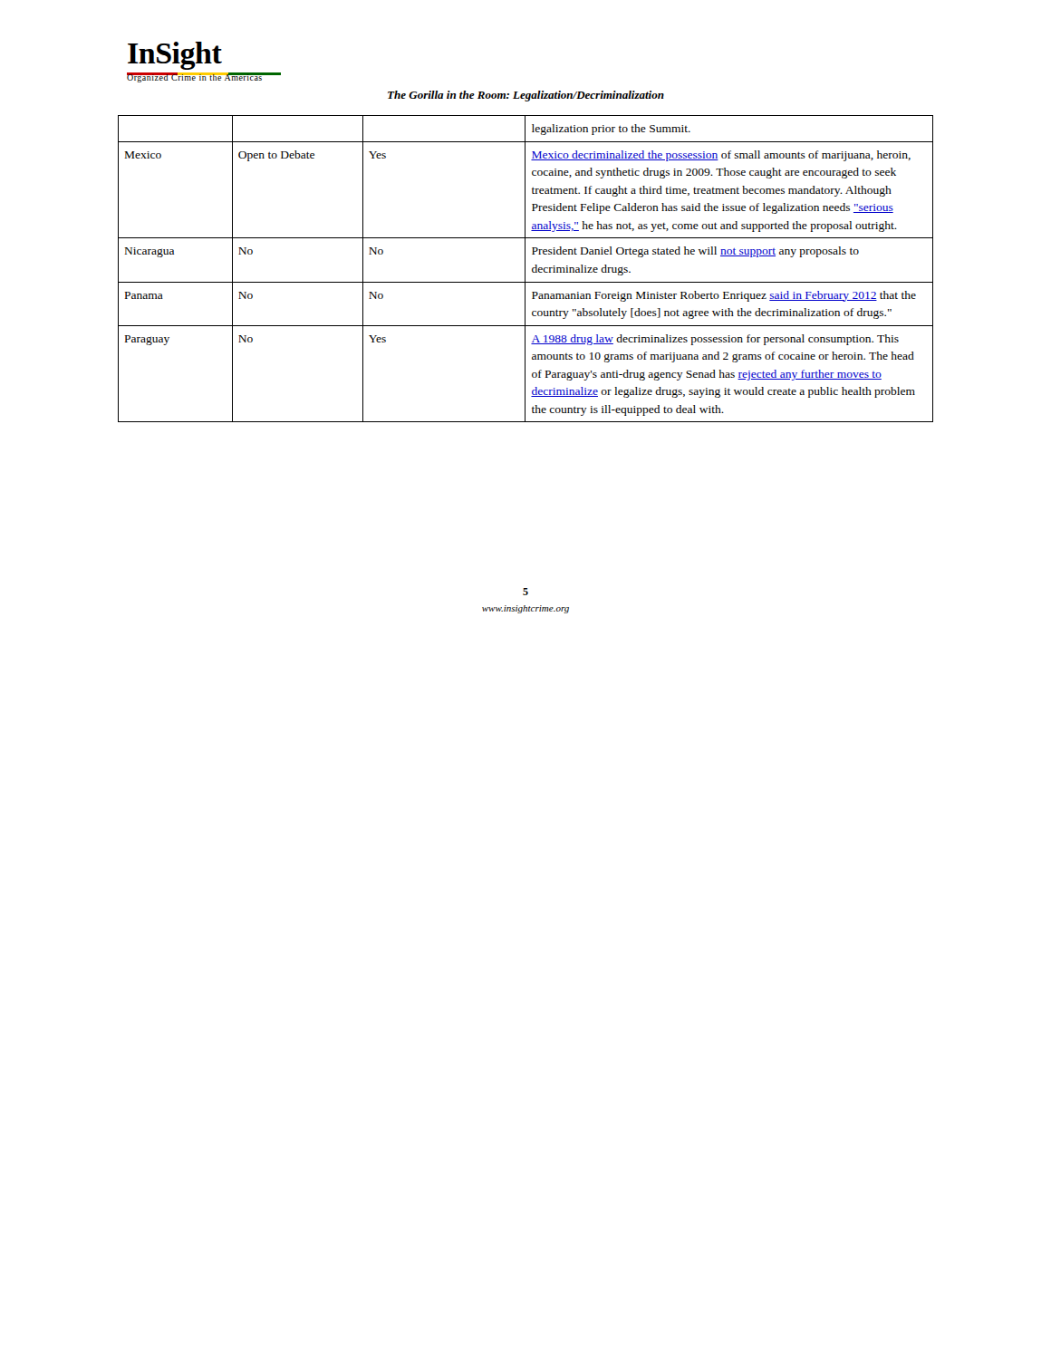In Sight
Organized Crime in the Americas
The Gorilla in the Room: Legalization/Decriminalization
| | | | legalization prior to the Summit. |
| Mexico | Open to Debate | Yes | Mexico decriminalized the possession of small amounts of marijuana, heroin, cocaine, and synthetic drugs in 2009. Those caught are encouraged to seek treatment. If caught a third time, treatment becomes mandatory. Although President Felipe Calderon has said the issue of legalization needs "serious analysis," he has not, as yet, come out and supported the proposal outright. |
| Nicaragua | No | No | President Daniel Ortega stated he will not support any proposals to decriminalize drugs. |
| Panama | No | No | Panamanian Foreign Minister Roberto Enriquez said in February 2012 that the country "absolutely [does] not agree with the decriminalization of drugs." |
| Paraguay | No | Yes | A 1988 drug law decriminalizes possession for personal consumption. This amounts to 10 grams of marijuana and 2 grams of cocaine or heroin. The head of Paraguay's anti-drug agency Senad has rejected any further moves to decriminalize or legalize drugs, saying it would create a public health problem the country is ill-equipped to deal with. |
5
www.insightcrime.org